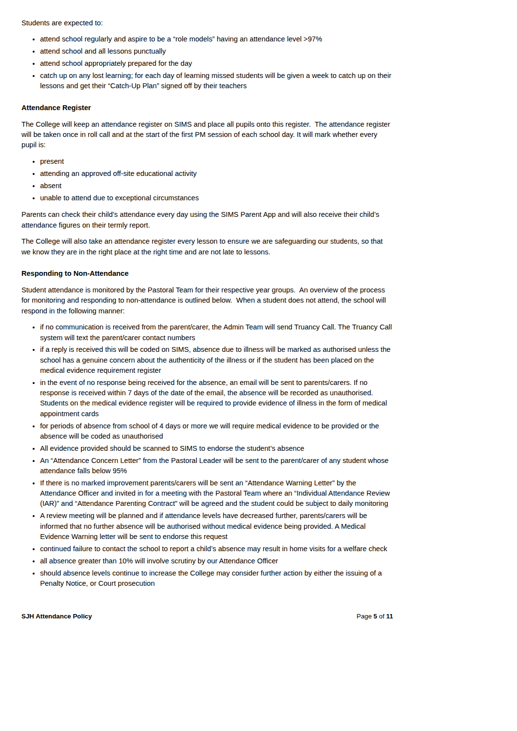Students are expected to:
attend school regularly and aspire to be a “role models” having an attendance level >97%
attend school and all lessons punctually
attend school appropriately prepared for the day
catch up on any lost learning; for each day of learning missed students will be given a week to catch up on their lessons and get their “Catch-Up Plan” signed off by their teachers
Attendance Register
The College will keep an attendance register on SIMS and place all pupils onto this register. The attendance register will be taken once in roll call and at the start of the first PM session of each school day. It will mark whether every pupil is:
present
attending an approved off-site educational activity
absent
unable to attend due to exceptional circumstances
Parents can check their child’s attendance every day using the SIMS Parent App and will also receive their child’s attendance figures on their termly report.
The College will also take an attendance register every lesson to ensure we are safeguarding our students, so that we know they are in the right place at the right time and are not late to lessons.
Responding to Non-Attendance
Student attendance is monitored by the Pastoral Team for their respective year groups. An overview of the process for monitoring and responding to non-attendance is outlined below. When a student does not attend, the school will respond in the following manner:
if no communication is received from the parent/carer, the Admin Team will send Truancy Call. The Truancy Call system will text the parent/carer contact numbers
if a reply is received this will be coded on SIMS, absence due to illness will be marked as authorised unless the school has a genuine concern about the authenticity of the illness or if the student has been placed on the medical evidence requirement register
in the event of no response being received for the absence, an email will be sent to parents/carers. If no response is received within 7 days of the date of the email, the absence will be recorded as unauthorised. Students on the medical evidence register will be required to provide evidence of illness in the form of medical appointment cards
for periods of absence from school of 4 days or more we will require medical evidence to be provided or the absence will be coded as unauthorised
All evidence provided should be scanned to SIMS to endorse the student’s absence
An “Attendance Concern Letter” from the Pastoral Leader will be sent to the parent/carer of any student whose attendance falls below 95%
If there is no marked improvement parents/carers will be sent an “Attendance Warning Letter” by the Attendance Officer and invited in for a meeting with the Pastoral Team where an “Individual Attendance Review (IAR)” and “Attendance Parenting Contract” will be agreed and the student could be subject to daily monitoring
A review meeting will be planned and if attendance levels have decreased further, parents/carers will be informed that no further absence will be authorised without medical evidence being provided. A Medical Evidence Warning letter will be sent to endorse this request
continued failure to contact the school to report a child’s absence may result in home visits for a welfare check
all absence greater than 10% will involve scrutiny by our Attendance Officer
should absence levels continue to increase the College may consider further action by either the issuing of a Penalty Notice, or Court prosecution
SJH Attendance Policy Page 5 of 11